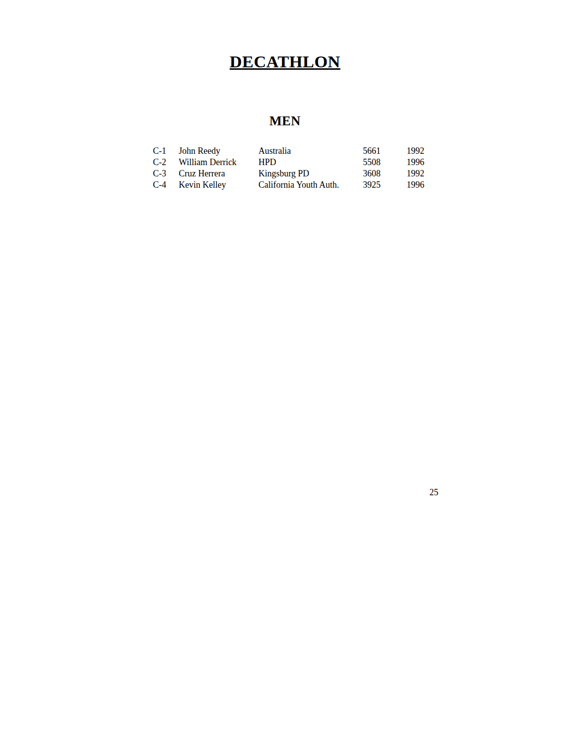DECATHLON
MEN
| C-1 | John Reedy | Australia | 5661 | 1992 |
| C-2 | William Derrick | HPD | 5508 | 1996 |
| C-3 | Cruz Herrera | Kingsburg PD | 3608 | 1992 |
| C-4 | Kevin Kelley | California Youth Auth. | 3925 | 1996 |
25